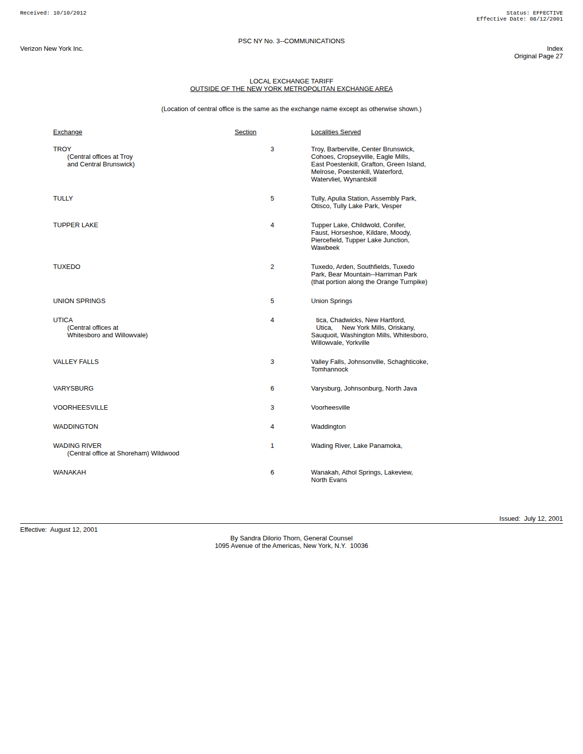Received: 10/10/2012
Status: EFFECTIVE
Effective Date: 08/12/2001
PSC NY No. 3--COMMUNICATIONS
Verizon New York Inc.
Index
Original Page 27
LOCAL EXCHANGE TARIFF
OUTSIDE OF THE NEW YORK METROPOLITAN EXCHANGE AREA
(Location of central office is the same as the exchange name except as otherwise shown.)
| Exchange | Section | Localities Served |
| --- | --- | --- |
| TROY (Central offices at Troy and Central Brunswick) | 3 | Troy, Barberville, Center Brunswick, Cohoes, Cropseyville, Eagle Mills, East Poestenkill, Grafton, Green Island, Melrose, Poestenkill, Waterford, Watervliet, Wynantskill |
| TULLY | 5 | Tully, Apulia Station, Assembly Park, Otisco, Tully Lake Park, Vesper |
| TUPPER LAKE | 4 | Tupper Lake, Childwold, Conifer, Faust, Horseshoe, Kildare, Moody, Piercefield, Tupper Lake Junction, Wawbeek |
| TUXEDO | 2 | Tuxedo, Arden, Southfields, Tuxedo Park, Bear Mountain--Harriman Park (that portion along the Orange Turnpike) |
| UNION SPRINGS | 5 | Union Springs |
| UTICA (Central offices at Whitesboro and Willowvale) | 4 | tica, Chadwicks, New Hartford, Utica, New York Mills, Oriskany, Sauquoit, Washington Mills, Whitesboro, Willowvale, Yorkville |
| VALLEY FALLS | 3 | Valley Falls, Johnsonville, Schaghticoke, Tomhannock |
| VARYSBURG | 6 | Varysburg, Johnsonburg, North Java |
| VOORHEESVILLE | 3 | Voorheesville |
| WADDINGTON | 4 | Waddington |
| WADING RIVER (Central office at Shoreham) Wildwood | 1 | Wading River, Lake Panamoka, |
| WANAKAH | 6 | Wanakah, Athol Springs, Lakeview, North Evans |
Issued: July 12, 2001
Effective: August 12, 2001
By Sandra Dilorio Thorn, General Counsel
1095 Avenue of the Americas, New York, N.Y. 10036